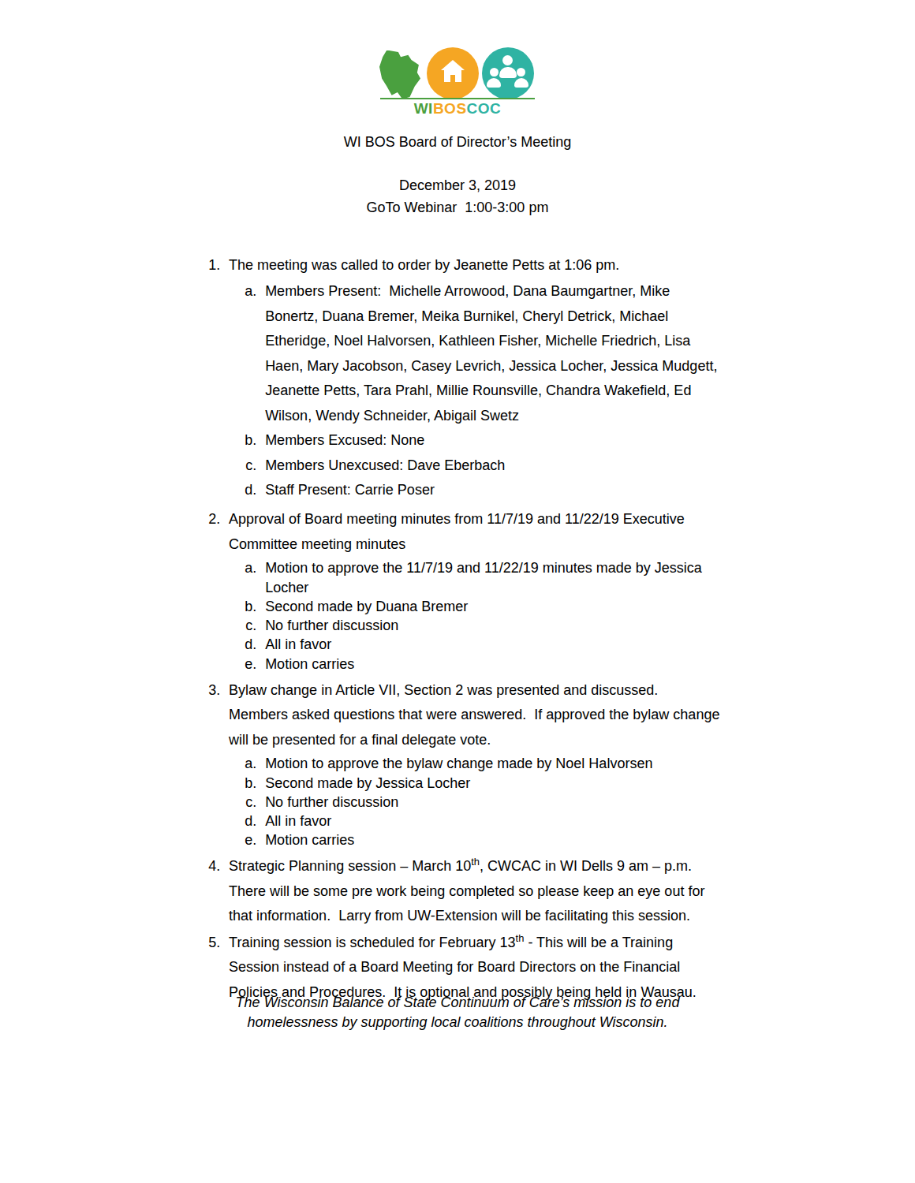WI BOS COC
WI BOS Board of Director’s Meeting
December 3, 2019
GoTo Webinar 1:00-3:00 pm
The meeting was called to order by Jeanette Petts at 1:06 pm.
Members Present: Michelle Arrowood, Dana Baumgartner, Mike Bonertz, Duana Bremer, Meika Burnikel, Cheryl Detrick, Michael Etheridge, Noel Halvorsen, Kathleen Fisher, Michelle Friedrich, Lisa Haen, Mary Jacobson, Casey Levrich, Jessica Locher, Jessica Mudgett, Jeanette Petts, Tara Prahl, Millie Rounsville, Chandra Wakefield, Ed Wilson, Wendy Schneider, Abigail Swetz
Members Excused: None
Members Unexcused: Dave Eberbach
Staff Present: Carrie Poser
Approval of Board meeting minutes from 11/7/19 and 11/22/19 Executive Committee meeting minutes
Motion to approve the 11/7/19 and 11/22/19 minutes made by Jessica Locher
Second made by Duana Bremer
No further discussion
All in favor
Motion carries
Bylaw change in Article VII, Section 2 was presented and discussed. Members asked questions that were answered. If approved the bylaw change will be presented for a final delegate vote.
Motion to approve the bylaw change made by Noel Halvorsen
Second made by Jessica Locher
No further discussion
All in favor
Motion carries
Strategic Planning session – March 10th, CWCAC in WI Dells 9 am – p.m. There will be some pre work being completed so please keep an eye out for that information. Larry from UW-Extension will be facilitating this session.
Training session is scheduled for February 13th - This will be a Training Session instead of a Board Meeting for Board Directors on the Financial Policies and Procedures. It is optional and possibly being held in Wausau.
The Wisconsin Balance of State Continuum of Care’s mission is to end homelessness by supporting local coalitions throughout Wisconsin.